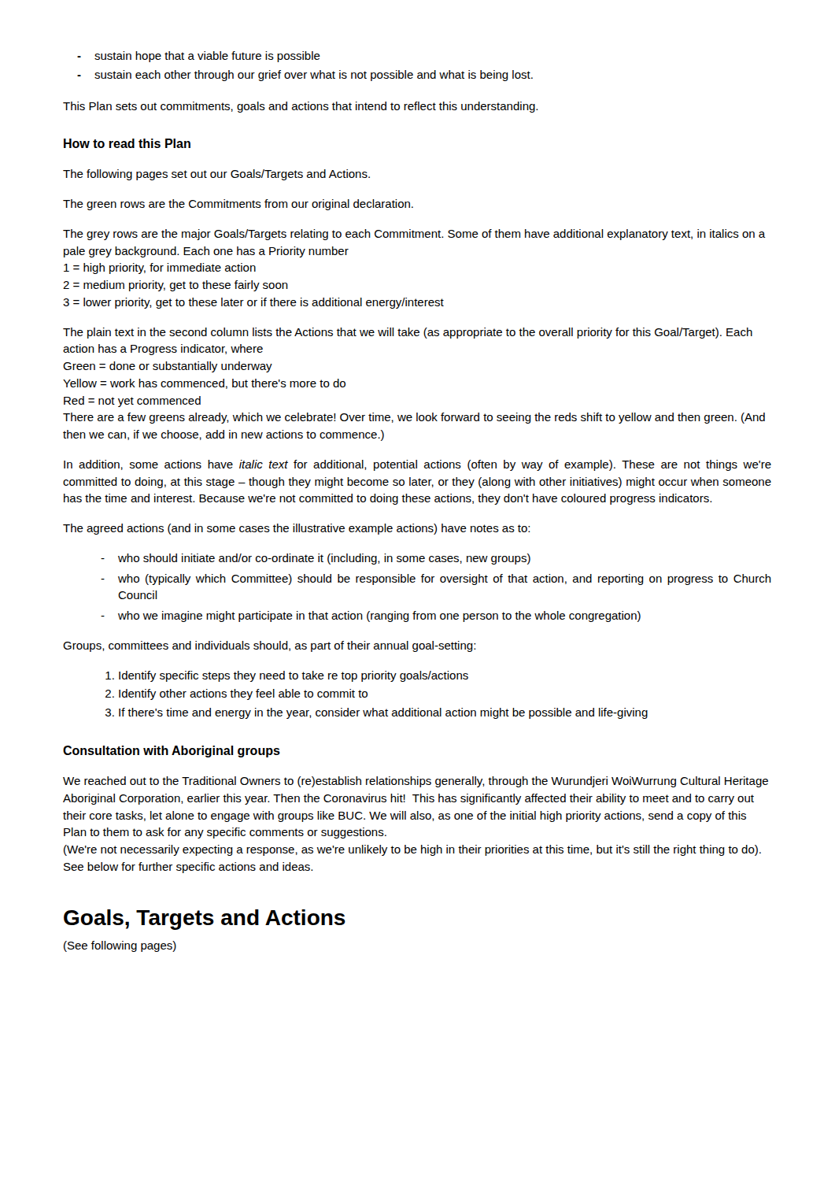sustain hope that a viable future is possible
sustain each other through our grief over what is not possible and what is being lost.
This Plan sets out commitments, goals and actions that intend to reflect this understanding.
How to read this Plan
The following pages set out our Goals/Targets and Actions.
The green rows are the Commitments from our original declaration.
The grey rows are the major Goals/Targets relating to each Commitment. Some of them have additional explanatory text, in italics on a pale grey background. Each one has a Priority number
1 = high priority, for immediate action
2 = medium priority, get to these fairly soon
3 = lower priority, get to these later or if there is additional energy/interest
The plain text in the second column lists the Actions that we will take (as appropriate to the overall priority for this Goal/Target). Each action has a Progress indicator, where
Green = done or substantially underway
Yellow = work has commenced, but there's more to do
Red = not yet commenced
There are a few greens already, which we celebrate! Over time, we look forward to seeing the reds shift to yellow and then green. (And then we can, if we choose, add in new actions to commence.)
In addition, some actions have italic text for additional, potential actions (often by way of example). These are not things we're committed to doing, at this stage – though they might become so later, or they (along with other initiatives) might occur when someone has the time and interest. Because we're not committed to doing these actions, they don't have coloured progress indicators.
The agreed actions (and in some cases the illustrative example actions) have notes as to:
who should initiate and/or co-ordinate it (including, in some cases, new groups)
who (typically which Committee) should be responsible for oversight of that action, and reporting on progress to Church Council
who we imagine might participate in that action (ranging from one person to the whole congregation)
Groups, committees and individuals should, as part of their annual goal-setting:
Identify specific steps they need to take re top priority goals/actions
Identify other actions they feel able to commit to
If there's time and energy in the year, consider what additional action might be possible and life-giving
Consultation with Aboriginal groups
We reached out to the Traditional Owners to (re)establish relationships generally, through the Wurundjeri WoiWurrung Cultural Heritage Aboriginal Corporation, earlier this year. Then the Coronavirus hit! This has significantly affected their ability to meet and to carry out their core tasks, let alone to engage with groups like BUC. We will also, as one of the initial high priority actions, send a copy of this Plan to them to ask for any specific comments or suggestions.
(We're not necessarily expecting a response, as we're unlikely to be high in their priorities at this time, but it's still the right thing to do). See below for further specific actions and ideas.
Goals, Targets and Actions
(See following pages)